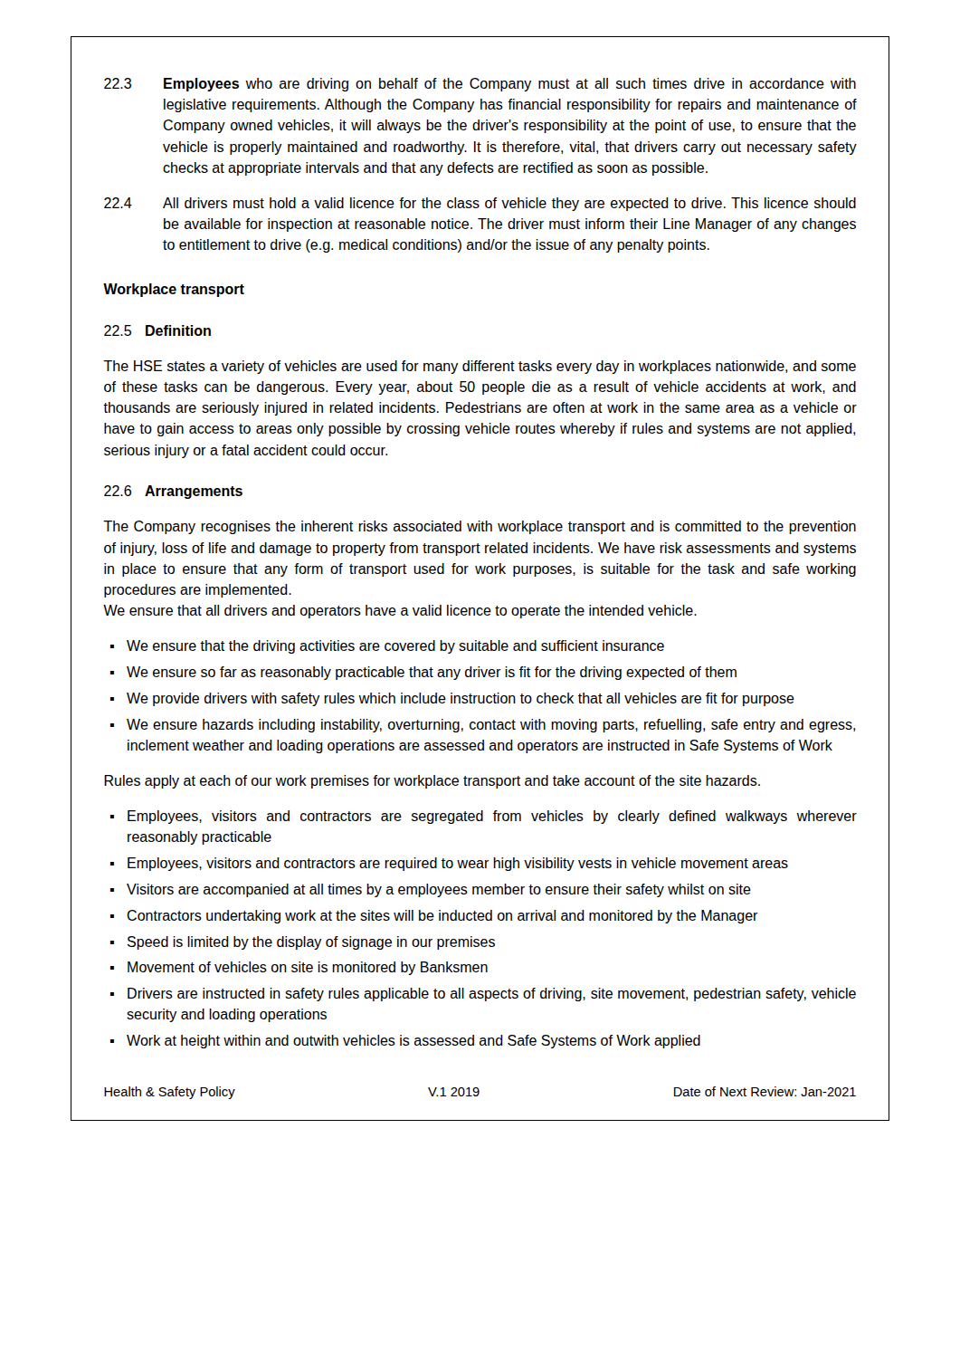22.3
Employees who are driving on behalf of the Company must at all such times drive in accordance with legislative requirements. Although the Company has financial responsibility for repairs and maintenance of Company owned vehicles, it will always be the driver's responsibility at the point of use, to ensure that the vehicle is properly maintained and roadworthy. It is therefore, vital, that drivers carry out necessary safety checks at appropriate intervals and that any defects are rectified as soon as possible.
22.4
All drivers must hold a valid licence for the class of vehicle they are expected to drive. This licence should be available for inspection at reasonable notice. The driver must inform their Line Manager of any changes to entitlement to drive (e.g. medical conditions) and/or the issue of any penalty points.
Workplace transport
22.5Definition
The HSE states a variety of vehicles are used for many different tasks every day in workplaces nationwide, and some of these tasks can be dangerous. Every year, about 50 people die as a result of vehicle accidents at work, and thousands are seriously injured in related incidents. Pedestrians are often at work in the same area as a vehicle or have to gain access to areas only possible by crossing vehicle routes whereby if rules and systems are not applied, serious injury or a fatal accident could occur.
22.6Arrangements
The Company recognises the inherent risks associated with workplace transport and is committed to the prevention of injury, loss of life and damage to property from transport related incidents. We have risk assessments and systems in place to ensure that any form of transport used for work purposes, is suitable for the task and safe working procedures are implemented.
We ensure that all drivers and operators have a valid licence to operate the intended vehicle.
We ensure that the driving activities are covered by suitable and sufficient insurance
We ensure so far as reasonably practicable that any driver is fit for the driving expected of them
We provide drivers with safety rules which include instruction to check that all vehicles are fit for purpose
We ensure hazards including instability, overturning, contact with moving parts, refuelling, safe entry and egress, inclement weather and loading operations are assessed and operators are instructed in Safe Systems of Work
Rules apply at each of our work premises for workplace transport and take account of the site hazards.
Employees, visitors and contractors are segregated from vehicles by clearly defined walkways wherever reasonably practicable
Employees, visitors and contractors are required to wear high visibility vests in vehicle movement areas
Visitors are accompanied at all times by a employees member to ensure their safety whilst on site
Contractors undertaking work at the sites will be inducted on arrival and monitored by the Manager
Speed is limited by the display of signage in our premises
Movement of vehicles on site is monitored by Banksmen
Drivers are instructed in safety rules applicable to all aspects of driving, site movement, pedestrian safety, vehicle security and loading operations
Work at height within and outwith vehicles is assessed and Safe Systems of Work applied
Health & Safety Policy V.1 2019 Date of Next Review: Jan-2021